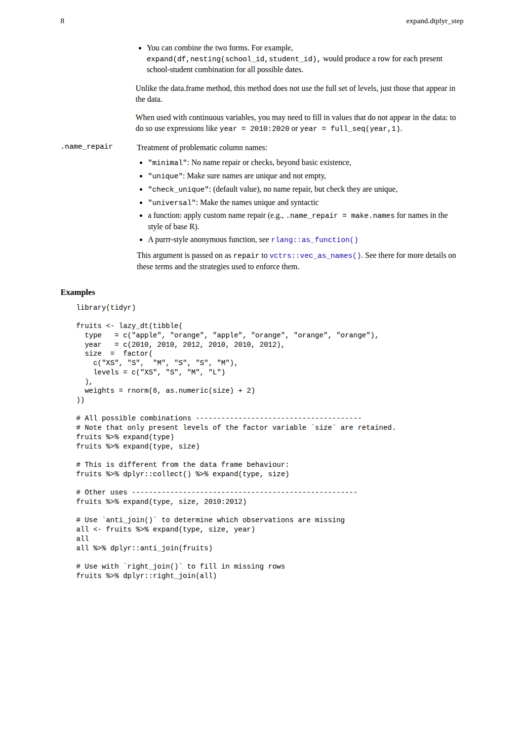8 expand.dtplyr_step
You can combine the two forms. For example, expand(df,nesting(school_id,student_id), would produce a row for each present school-student combination for all possible dates.
Unlike the data.frame method, this method does not use the full set of levels, just those that appear in the data.
When used with continuous variables, you may need to fill in values that do not appear in the data: to do so use expressions like year = 2010:2020 or year = full_seq(year,1).
.name_repair
Treatment of problematic column names:
"minimal": No name repair or checks, beyond basic existence,
"unique": Make sure names are unique and not empty,
"check_unique": (default value), no name repair, but check they are unique,
"universal": Make the names unique and syntactic
a function: apply custom name repair (e.g., .name_repair = make.names for names in the style of base R).
A purrr-style anonymous function, see rlang::as_function()
This argument is passed on as repair to vctrs::vec_as_names(). See there for more details on these terms and the strategies used to enforce them.
Examples
library(tidyr)

fruits <- lazy_dt(tibble(
  type   = c("apple", "orange", "apple", "orange", "orange", "orange"),
  year   = c(2010, 2010, 2012, 2010, 2010, 2012),
  size  =  factor(
    c("XS", "S",  "M", "S", "S", "M"),
    levels = c("XS", "S", "M", "L")
  ),
  weights = rnorm(6, as.numeric(size) + 2)
))

# All possible combinations ---------------------------------------
# Note that only present levels of the factor variable `size` are retained.
fruits %>% expand(type)
fruits %>% expand(type, size)

# This is different from the data frame behaviour:
fruits %>% dplyr::collect() %>% expand(type, size)

# Other uses -----------------------------------------------------
fruits %>% expand(type, size, 2010:2012)

# Use `anti_join()` to determine which observations are missing
all <- fruits %>% expand(type, size, year)
all
all %>% dplyr::anti_join(fruits)

# Use with `right_join()` to fill in missing rows
fruits %>% dplyr::right_join(all)